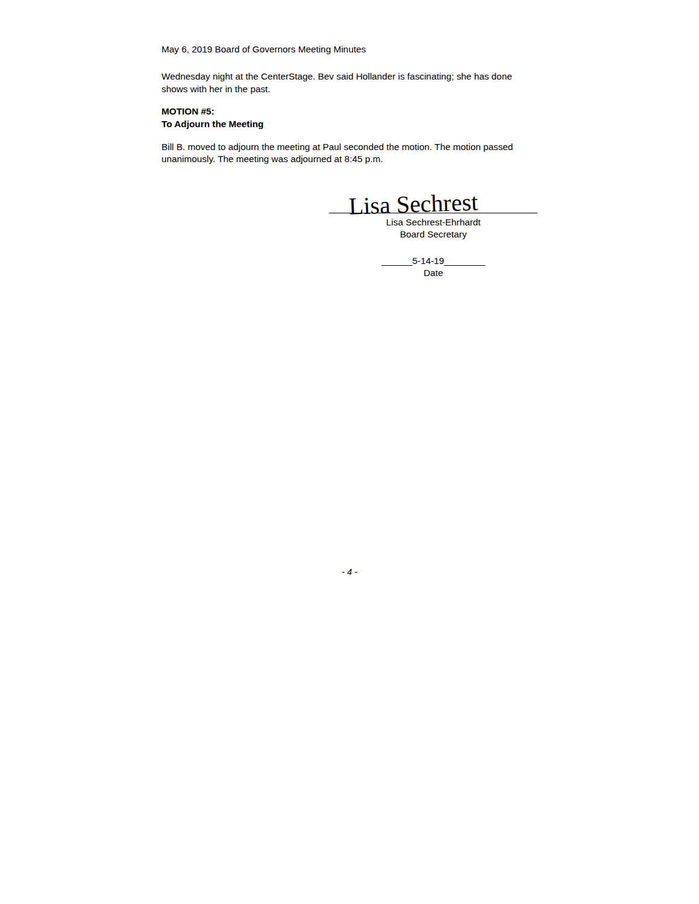May 6, 2019 Board of Governors Meeting Minutes
Wednesday night at the CenterStage. Bev said Hollander is fascinating; she has done shows with her in the past.
MOTION #5:
To Adjourn the Meeting
Bill B. moved to adjourn the meeting at Paul seconded the motion. The motion passed unanimously. The meeting was adjourned at 8:45 p.m.
Lisa Sechrest
Lisa Sechrest-Ehrhardt
Board Secretary
______5-14-19________
Date
- 4 -